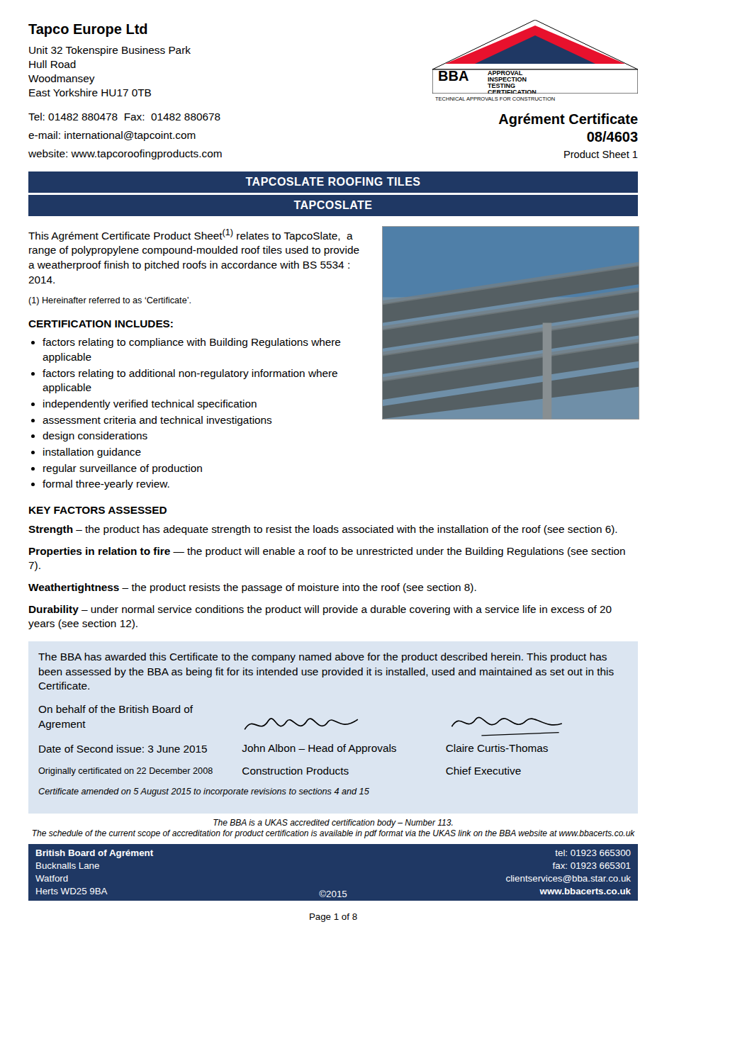Tapco Europe Ltd
Unit 32 Tokenspire Business Park
Hull Road
Woodmansey
East Yorkshire HU17 0TB
Tel: 01482 880478 Fax: 01482 880678
e-mail: international@tapcoint.com
website: www.tapcoroofingproducts.com
Agrément Certificate
08/4603
Product Sheet 1
TAPCOSLATE ROOFING TILES
TAPCOSLATE
This Agrément Certificate Product Sheet(1) relates to TapcoSlate, a range of polypropylene compound-moulded roof tiles used to provide a weatherproof finish to pitched roofs in accordance with BS 5534 : 2014.
(1) Hereinafter referred to as ‘Certificate’.
CERTIFICATION INCLUDES:
factors relating to compliance with Building Regulations where applicable
factors relating to additional non-regulatory information where applicable
independently verified technical specification
assessment criteria and technical investigations
design considerations
installation guidance
regular surveillance of production
formal three-yearly review.
KEY FACTORS ASSESSED
Strength – the product has adequate strength to resist the loads associated with the installation of the roof (see section 6).
Properties in relation to fire — the product will enable a roof to be unrestricted under the Building Regulations (see section 7).
Weathertightness – the product resists the passage of moisture into the roof (see section 8).
Durability – under normal service conditions the product will provide a durable covering with a service life in excess of 20 years (see section 12).
The BBA has awarded this Certificate to the company named above for the product described herein. This product has been assessed by the BBA as being fit for its intended use provided it is installed, used and maintained as set out in this Certificate.
On behalf of the British Board of Agrement
Date of Second issue: 3 June 2015
Originally certificated on 22 December 2008
John Albon – Head of Approvals
Construction Products
Claire Curtis-Thomas
Chief Executive
Certificate amended on 5 August 2015 to incorporate revisions to sections 4 and 15
The BBA is a UKAS accredited certification body – Number 113.
The schedule of the current scope of accreditation for product certification is available in pdf format via the UKAS link on the BBA website at www.bbacerts.co.uk
British Board of Agrément
Bucknalls Lane
Watford
Herts WD25 9BA
tel: 01923 665300
fax: 01923 665301
clientservices@bba.star.co.uk
www.bbacerts.co.uk
©2015
Page 1 of 8